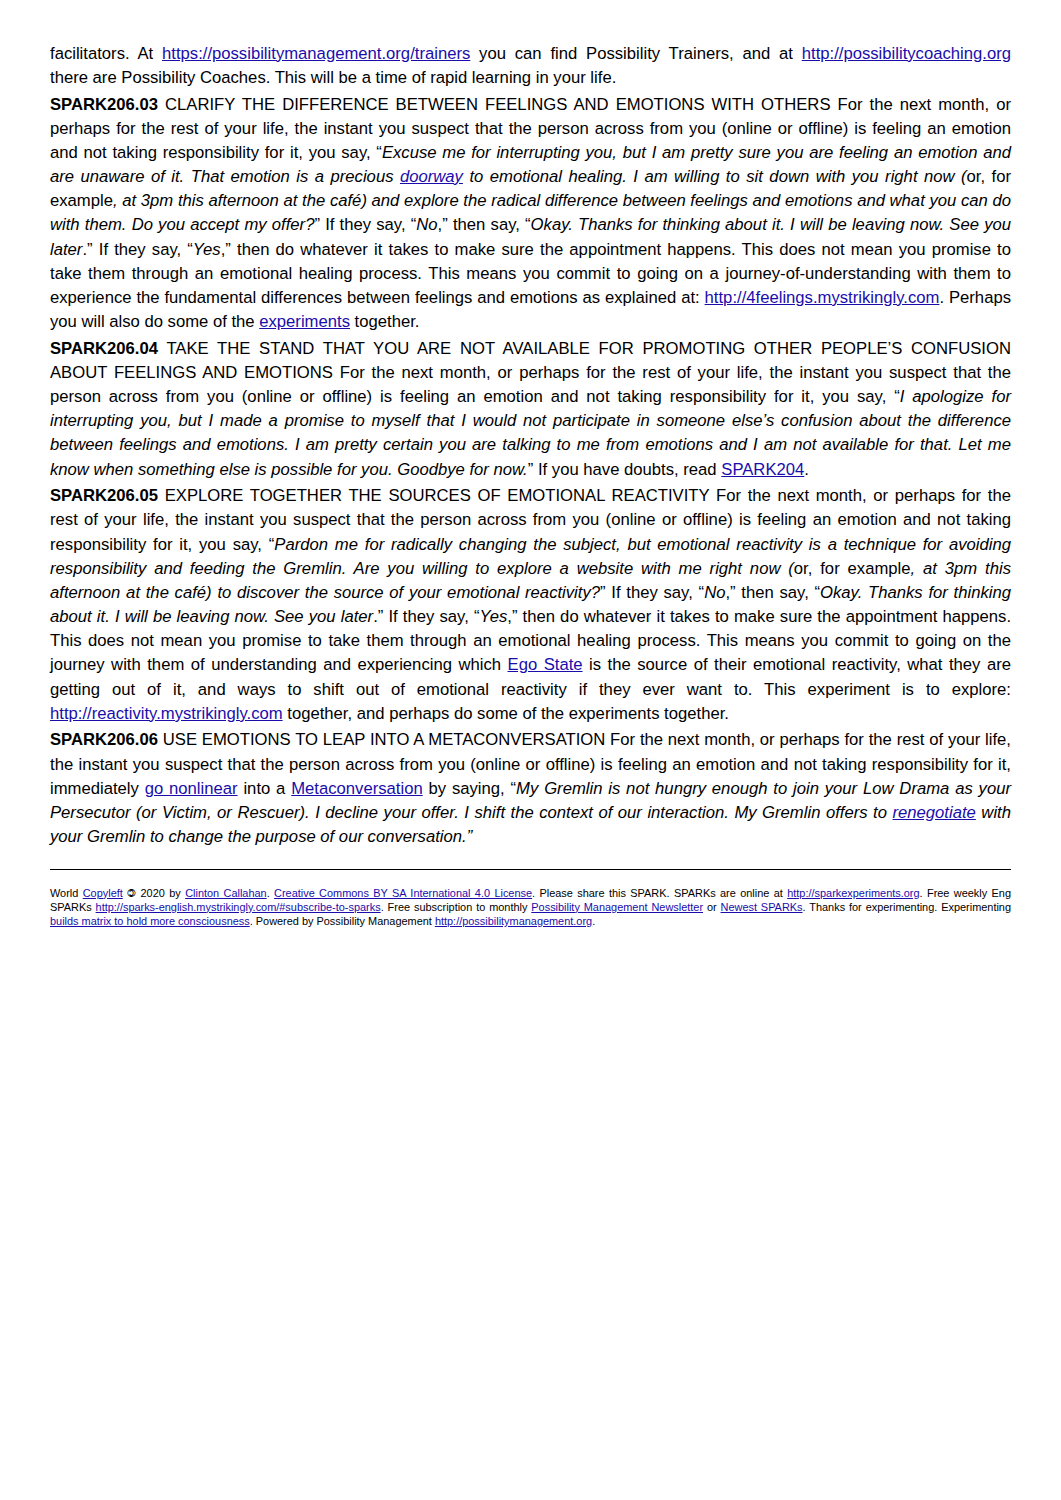facilitators. At https://possibilitymanagement.org/trainers you can find Possibility Trainers, and at http://possibilitycoaching.org there are Possibility Coaches. This will be a time of rapid learning in your life.
SPARK206.03 CLARIFY THE DIFFERENCE BETWEEN FEELINGS AND EMOTIONS WITH OTHERS For the next month, or perhaps for the rest of your life, the instant you suspect that the person across from you (online or offline) is feeling an emotion and not taking responsibility for it, you say, “Excuse me for interrupting you, but I am pretty sure you are feeling an emotion and are unaware of it. That emotion is a precious doorway to emotional healing. I am willing to sit down with you right now (or, for example, at 3pm this afternoon at the café) and explore the radical difference between feelings and emotions and what you can do with them. Do you accept my offer?” If they say, “No,” then say, “Okay. Thanks for thinking about it. I will be leaving now. See you later.” If they say, “Yes,” then do whatever it takes to make sure the appointment happens. This does not mean you promise to take them through an emotional healing process. This means you commit to going on a journey-of-understanding with them to experience the fundamental differences between feelings and emotions as explained at: http://4feelings.mystrikingly.com. Perhaps you will also do some of the experiments together.
SPARK206.04 TAKE THE STAND THAT YOU ARE NOT AVAILABLE FOR PROMOTING OTHER PEOPLE’S CONFUSION ABOUT FEELINGS AND EMOTIONS For the next month, or perhaps for the rest of your life, the instant you suspect that the person across from you (online or offline) is feeling an emotion and not taking responsibility for it, you say, “I apologize for interrupting you, but I made a promise to myself that I would not participate in someone else’s confusion about the difference between feelings and emotions. I am pretty certain you are talking to me from emotions and I am not available for that. Let me know when something else is possible for you. Goodbye for now.” If you have doubts, read SPARK204.
SPARK206.05 EXPLORE TOGETHER THE SOURCES OF EMOTIONAL REACTIVITY For the next month, or perhaps for the rest of your life, the instant you suspect that the person across from you (online or offline) is feeling an emotion and not taking responsibility for it, you say, “Pardon me for radically changing the subject, but emotional reactivity is a technique for avoiding responsibility and feeding the Gremlin. Are you willing to explore a website with me right now (or, for example, at 3pm this afternoon at the café) to discover the source of your emotional reactivity?” If they say, “No,” then say, “Okay. Thanks for thinking about it. I will be leaving now. See you later.” If they say, “Yes,” then do whatever it takes to make sure the appointment happens. This does not mean you promise to take them through an emotional healing process. This means you commit to going on the journey with them of understanding and experiencing which Ego State is the source of their emotional reactivity, what they are getting out of it, and ways to shift out of emotional reactivity if they ever want to. This experiment is to explore: http://reactivity.mystrikingly.com together, and perhaps do some of the experiments together.
SPARK206.06 USE EMOTIONS TO LEAP INTO A METACONVERSATION For the next month, or perhaps for the rest of your life, the instant you suspect that the person across from you (online or offline) is feeling an emotion and not taking responsibility for it, immediately go nonlinear into a Metaconversation by saying, “My Gremlin is not hungry enough to join your Low Drama as your Persecutor (or Victim, or Rescuer). I decline your offer. I shift the context of our interaction. My Gremlin offers to renegotiate with your Gremlin to change the purpose of our conversation.”
World Copyleft 🄯 2020 by Clinton Callahan. Creative Commons BY SA International 4.0 License. Please share this SPARK. SPARKs are online at http://sparkexperiments.org. Free weekly Eng SPARKs http://sparks-english.mystrikingly.com/#subscribe-to-sparks. Free subscription to monthly Possibility Management Newsletter or Newest SPARKs. Thanks for experimenting. Experimenting builds matrix to hold more consciousness. Powered by Possibility Management http://possibilitymanagement.org.